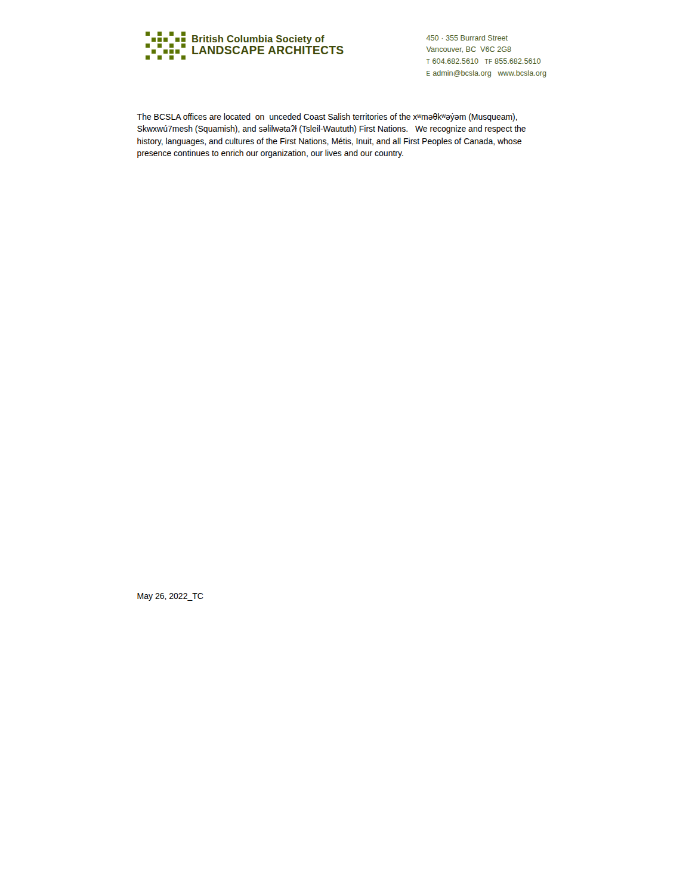British Columbia Society of
Landscape Architects
450 · 355 Burrard Street
Vancouver, BC V6C 2G8
T 604.682.5610 TF 855.682.5610
E admin@bcsla.org www.bcsla.org
The BCSLA offices are located on unceded Coast Salish territories of the xʷməθkʷəẏəm (Musqueam), Skwxwú7mesh (Squamish), and səl̇ilwətaʔł (Tsleil-Waututh) First Nations. We recognize and respect the history, languages, and cultures of the First Nations, Métis, Inuit, and all First Peoples of Canada, whose presence continues to enrich our organization, our lives and our country.
May 26, 2022_TC